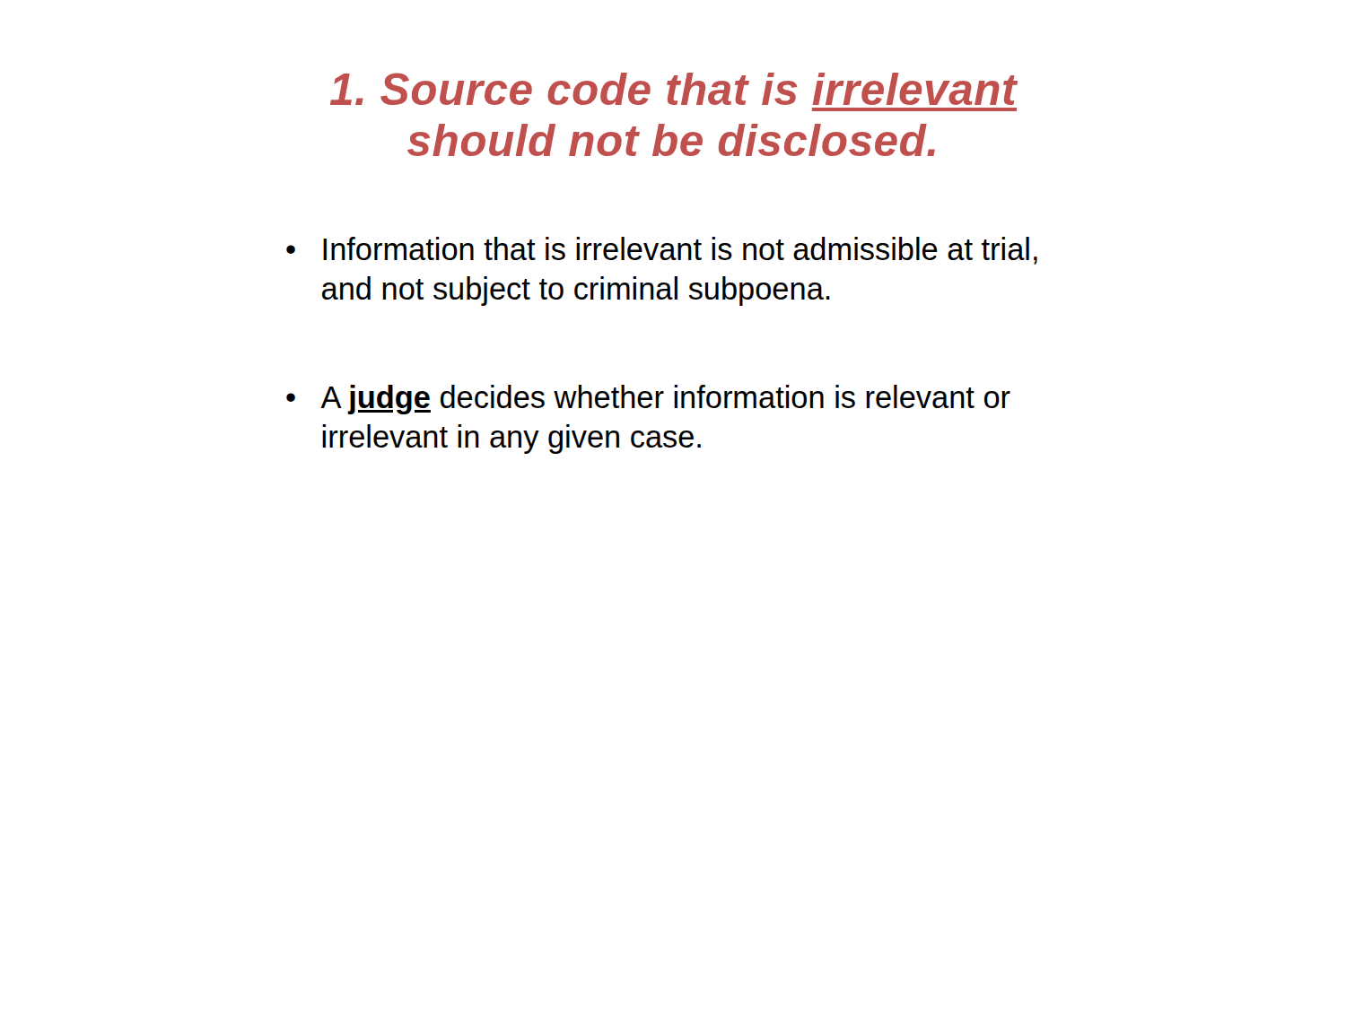1. Source code that is irrelevant should not be disclosed.
Information that is irrelevant is not admissible at trial, and not subject to criminal subpoena.
A judge decides whether information is relevant or irrelevant in any given case.